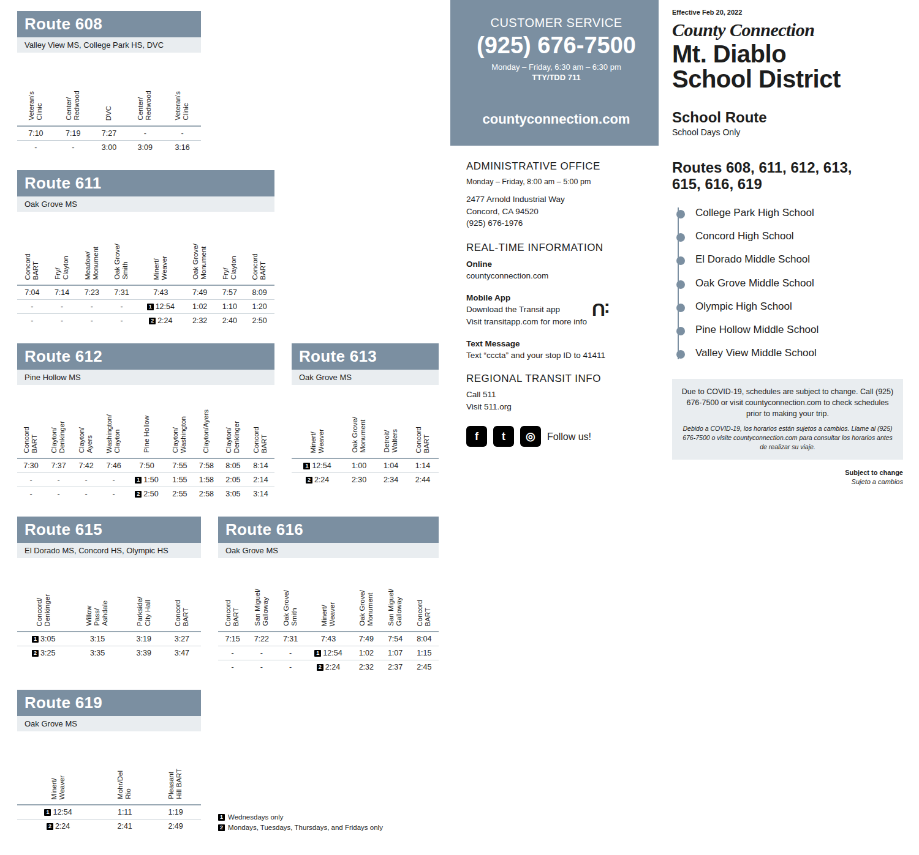Route 608
Valley View MS, College Park HS, DVC
| Veteran's Clinic | Center/ Redwood | DVC | Center/ Redwood | Veteran's Clinic |
| --- | --- | --- | --- | --- |
| 7:10 | 7:19 | 7:27 | - | - |
| - | - | 3:00 | 3:09 | 3:16 |
Route 611
Oak Grove MS
| Concord BART | Fry/ Clayton | Meadow/ Monument | Oak Grove/ Smith | Minert/ Weaver | Oak Grove/ Monument | Fry/ Clayton | Concord BART |
| --- | --- | --- | --- | --- | --- | --- | --- |
| 7:04 | 7:14 | 7:23 | 7:31 | 7:43 | 7:49 | 7:57 | 8:09 |
| - | - | - | - | 1 12:54 | 1:02 | 1:10 | 1:20 |
| - | - | - | - | 2 2:24 | 2:32 | 2:40 | 2:50 |
Route 612
Pine Hollow MS
| Concord BART | Clayton/ Denkinger | Clayton/ Ayers | Washington/ Clayton | Pine Hollow | Clayton/ Washington | Clayton/Ayers | Clayton/ Denkinger | Concord BART |
| --- | --- | --- | --- | --- | --- | --- | --- | --- |
| 7:30 | 7:37 | 7:42 | 7:46 | 7:50 | 7:55 | 7:58 | 8:05 | 8:14 |
| - | - | - | - | 1 1:50 | 1:55 | 1:58 | 2:05 | 2:14 |
| - | - | - | - | 2 2:50 | 2:55 | 2:58 | 3:05 | 3:14 |
Route 613
Oak Grove MS
| Minert/ Weaver | Oak Grove/ Monument | Detroit/ Walters | Concord BART |
| --- | --- | --- | --- |
| 1 12:54 | 1:00 | 1:04 | 1:14 |
| 2 2:24 | 2:30 | 2:34 | 2:44 |
Route 615
El Dorado MS, Concord HS, Olympic HS
| Concord/ Denkinger | Willow Pass/ Ashdale | Parkside/ City Hall | Concord BART |
| --- | --- | --- | --- |
| 1 3:05 | 3:15 | 3:19 | 3:27 |
| 2 3:25 | 3:35 | 3:39 | 3:47 |
Route 616
Oak Grove MS
| Concord BART | San Miguel/ Galloway | Oak Grove/ Smith | Minert/ Weaver | Oak Grove/ Monument | San Miguel/ Galloway | Concord BART |
| --- | --- | --- | --- | --- | --- | --- |
| 7:15 | 7:22 | 7:31 | 7:43 | 7:49 | 7:54 | 8:04 |
| - | - | - | 1 12:54 | 1:02 | 1:07 | 1:15 |
| - | - | - | 2 2:24 | 2:32 | 2:37 | 2:45 |
Route 619
Oak Grove MS
| Minert/ Weaver | Mohr/Del Rio | Pleasant Hill BART |
| --- | --- | --- |
| 1 12:54 | 1:11 | 1:19 |
| 2 2:24 | 2:41 | 2:49 |
1 Wednesdays only
2 Mondays, Tuesdays, Thursdays, and Fridays only
CUSTOMER SERVICE
(925) 676-7500
Monday – Friday, 6:30 am – 6:30 pm
TTY/TDD 711
Effective Feb 20, 2022
County Connection
Mt. Diablo
School District
countyconnection.com
School Route
School Days Only
ADMINISTRATIVE OFFICE
Monday – Friday, 8:00 am – 5:00 pm
2477 Arnold Industrial Way
Concord, CA 94520
(925) 676-1976
REAL-TIME INFORMATION
Online
countyconnection.com
Mobile App
Download the Transit app
Visit transitapp.com for more info
:U
Text Message
Text “cccta” and your stop ID to 41411
REGIONAL TRANSIT INFO
Call 511
Visit 511.org
f t ◎ Follow us!
Routes 608, 611, 612, 613,
615, 616, 619
College Park High School
Concord High School
El Dorado Middle School
Oak Grove Middle School
Olympic High School
Pine Hollow Middle School
Valley View Middle School
Due to COVID-19, schedules are subject to change. Call (925) 676-7500 or visit countyconnection.com to check schedules prior to making your trip. Debido a COVID-19, los horarios están sujetos a cambios. Llame al (925) 676-7500 o visite countyconnection.com para consultar los horarios antes de realizar su viaje.
Subject to change
Sujeto a cambios